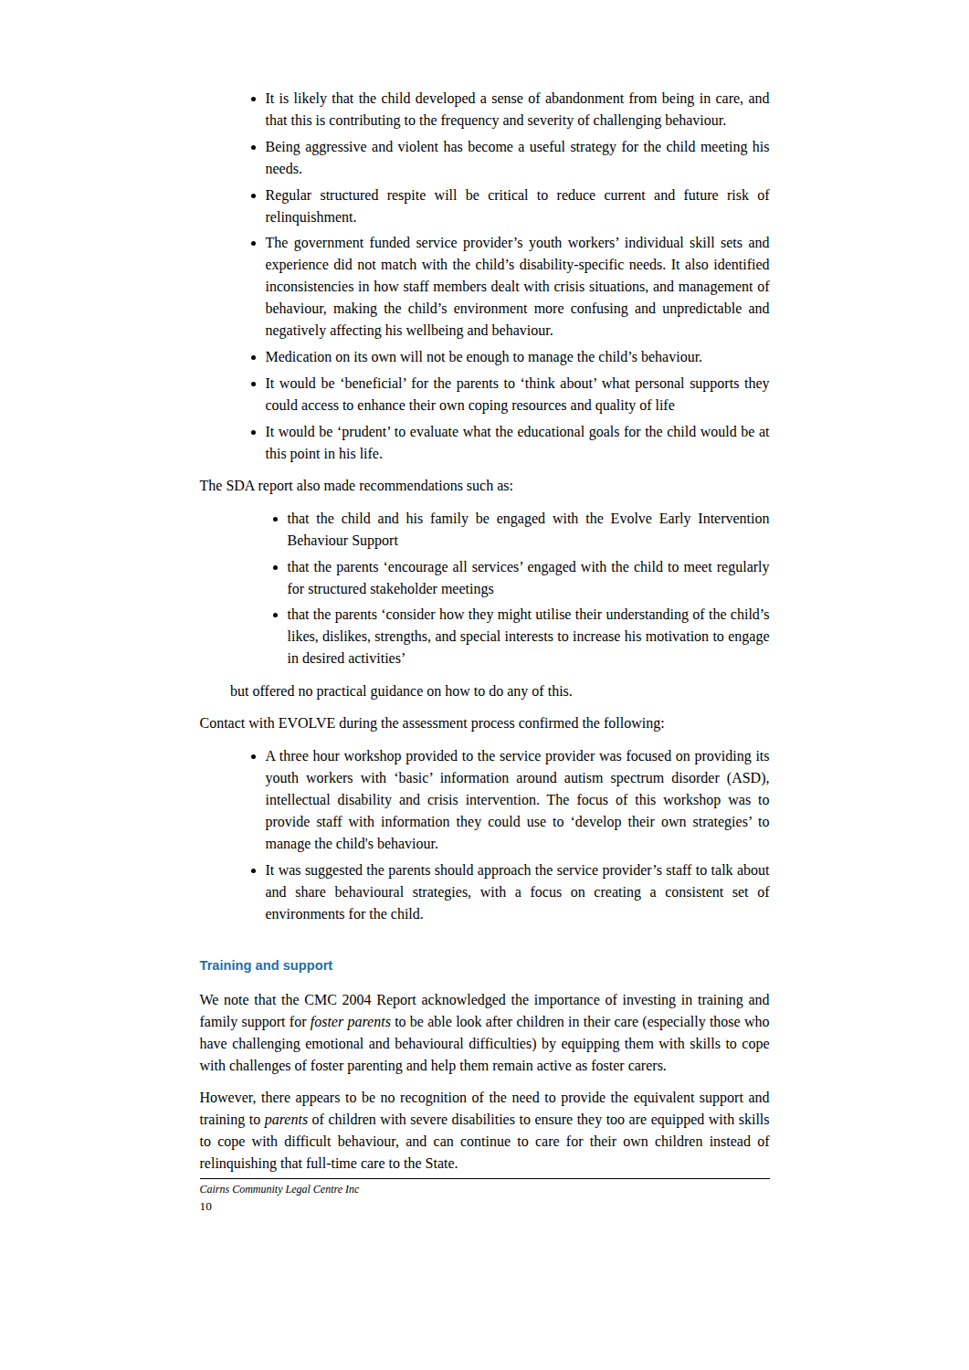It is likely that the child developed a sense of abandonment from being in care, and that this is contributing to the frequency and severity of challenging behaviour.
Being aggressive and violent has become a useful strategy for the child meeting his needs.
Regular structured respite will be critical to reduce current and future risk of relinquishment.
The government funded service provider’s youth workers’ individual skill sets and experience did not match with the child’s disability-specific needs. It also identified inconsistencies in how staff members dealt with crisis situations, and management of behaviour, making the child’s environment more confusing and unpredictable and negatively affecting his wellbeing and behaviour.
Medication on its own will not be enough to manage the child’s behaviour.
It would be ‘beneficial’ for the parents to ‘think about’ what personal supports they could access to enhance their own coping resources and quality of life
It would be ‘prudent’ to evaluate what the educational goals for the child would be at this point in his life.
The SDA report also made recommendations such as:
that the child and his family be engaged with the Evolve Early Intervention Behaviour Support
that the parents ‘encourage all services’ engaged with the child to meet regularly for structured stakeholder meetings
that the parents ‘consider how they might utilise their understanding of the child’s likes, dislikes, strengths, and special interests to increase his motivation to engage in desired activities’
but offered no practical guidance on how to do any of this.
Contact with EVOLVE during the assessment process confirmed the following:
A three hour workshop provided to the service provider was focused on providing its youth workers with ‘basic’ information around autism spectrum disorder (ASD), intellectual disability and crisis intervention. The focus of this workshop was to provide staff with information they could use to ‘develop their own strategies’ to manage the child's behaviour.
It was suggested the parents should approach the service provider’s staff to talk about and share behavioural strategies, with a focus on creating a consistent set of environments for the child.
Training and support
We note that the CMC 2004 Report acknowledged the importance of investing in training and family support for foster parents to be able look after children in their care (especially those who have challenging emotional and behavioural difficulties) by equipping them with skills to cope with challenges of foster parenting and help them remain active as foster carers.
However, there appears to be no recognition of the need to provide the equivalent support and training to parents of children with severe disabilities to ensure they too are equipped with skills to cope with difficult behaviour, and can continue to care for their own children instead of relinquishing that full-time care to the State.
Cairns Community Legal Centre Inc
10